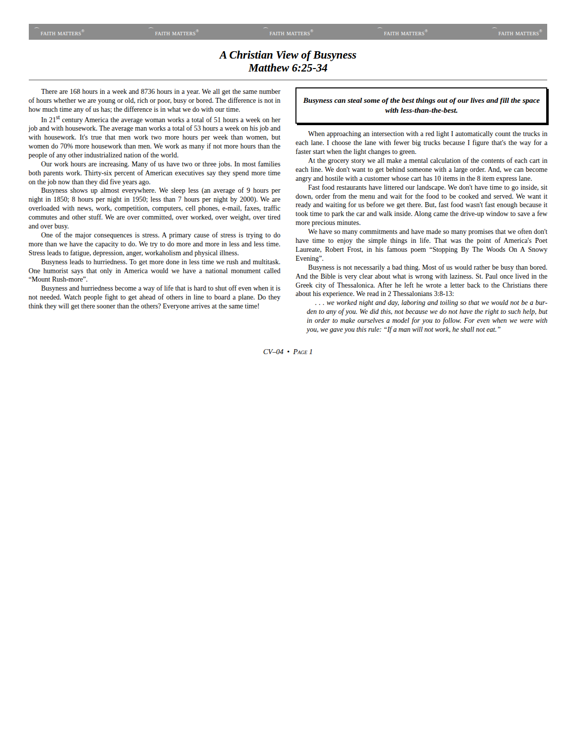⌒faith matters® ⌒faith matters® ⌒faith matters® ⌒faith matters® ⌒faith matters®
A Christian View of Busyness Matthew 6:25-34
There are 168 hours in a week and 8736 hours in a year. We all get the same number of hours whether we are young or old, rich or poor, busy or bored. The difference is not in how much time any of us has; the difference is in what we do with our time.
In 21st century America the average woman works a total of 51 hours a week on her job and with housework. The average man works a total of 53 hours a week on his job and with housework. It's true that men work two more hours per week than women, but women do 70% more housework than men. We work as many if not more hours than the people of any other industrialized nation of the world.
Our work hours are increasing. Many of us have two or three jobs. In most families both parents work. Thirty-six percent of American executives say they spend more time on the job now than they did five years ago.
Busyness shows up almost everywhere. We sleep less (an average of 9 hours per night in 1850; 8 hours per night in 1950; less than 7 hours per night by 2000). We are overloaded with news, work, competition, computers, cell phones, e-mail, faxes, traffic commutes and other stuff. We are over committed, over worked, over weight, over tired and over busy.
One of the major consequences is stress. A primary cause of stress is trying to do more than we have the capacity to do. We try to do more and more in less and less time. Stress leads to fatigue, depression, anger, workaholism and physical illness.
Busyness leads to hurriedness. To get more done in less time we rush and multitask. One humorist says that only in America would we have a national monument called “Mount Rush-more”.
Busyness and hurriedness become a way of life that is hard to shut off even when it is not needed. Watch people fight to get ahead of others in line to board a plane. Do they think they will get there sooner than the others? Everyone arrives at the same time!
Busyness can steal some of the best things out of our lives and fill the space with less-than-the-best.
When approaching an intersection with a red light I automatically count the trucks in each lane. I choose the lane with fewer big trucks because I figure that's the way for a faster start when the light changes to green.
At the grocery story we all make a mental calculation of the contents of each cart in each line. We don't want to get behind someone with a large order. And, we can become angry and hostile with a customer whose cart has 10 items in the 8 item express lane.
Fast food restaurants have littered our landscape. We don't have time to go inside, sit down, order from the menu and wait for the food to be cooked and served. We want it ready and waiting for us before we get there. But, fast food wasn't fast enough because it took time to park the car and walk inside. Along came the drive-up window to save a few more precious minutes.
We have so many commitments and have made so many promises that we often don't have time to enjoy the simple things in life. That was the point of America's Poet Laureate, Robert Frost, in his famous poem “Stopping By The Woods On A Snowy Evening”.
Busyness is not necessarily a bad thing. Most of us would rather be busy than bored. And the Bible is very clear about what is wrong with laziness. St. Paul once lived in the Greek city of Thessalonica. After he left he wrote a letter back to the Christians there about his experience. We read in 2 Thessalonians 3:8-13:
. . . we worked night and day, laboring and toiling so that we would not be a burden to any of you. We did this, not because we do not have the right to such help, but in order to make ourselves a model for you to follow. For even when we were with you, we gave you this rule: “If a man will not work, he shall not eat.”
CV–04 • Page 1